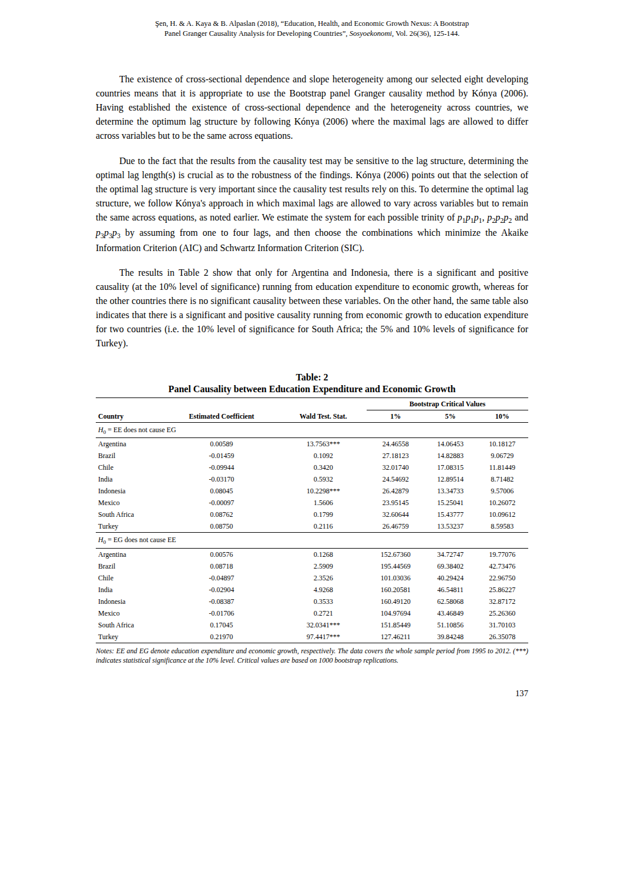Şen, H. & A. Kaya & B. Alpaslan (2018), “Education, Health, and Economic Growth Nexus: A Bootstrap
Panel Granger Causality Analysis for Developing Countries”, Sosyoekonomi, Vol. 26(36), 125-144.
The existence of cross-sectional dependence and slope heterogeneity among our selected eight developing countries means that it is appropriate to use the Bootstrap panel Granger causality method by Kónya (2006). Having established the existence of cross-sectional dependence and the heterogeneity across countries, we determine the optimum lag structure by following Kónya (2006) where the maximal lags are allowed to differ across variables but to be the same across equations.
Due to the fact that the results from the causality test may be sensitive to the lag structure, determining the optimal lag length(s) is crucial as to the robustness of the findings. Kónya (2006) points out that the selection of the optimal lag structure is very important since the causality test results rely on this. To determine the optimal lag structure, we follow Kónya's approach in which maximal lags are allowed to vary across variables but to remain the same across equations, as noted earlier. We estimate the system for each possible trinity of p1p1p1, p2p2p2 and p3p3p3 by assuming from one to four lags, and then choose the combinations which minimize the Akaike Information Criterion (AIC) and Schwartz Information Criterion (SIC).
The results in Table 2 show that only for Argentina and Indonesia, there is a significant and positive causality (at the 10% level of significance) running from education expenditure to economic growth, whereas for the other countries there is no significant causality between these variables. On the other hand, the same table also indicates that there is a significant and positive causality running from economic growth to education expenditure for two countries (i.e. the 10% level of significance for South Africa; the 5% and 10% levels of significance for Turkey).
Table: 2 Panel Causality between Education Expenditure and Economic Growth
| Country | Estimated Coefficient | Wald Test. Stat. | Bootstrap Critical Values |
| --- | --- | --- | --- |
| 1% | 5% | 10% |
| H 0 = EE does not cause EG |
| Argentina | 0.00589 | 13.7563*** | 24.46558 | 14.06453 | 10.18127 |
| Brazil | -0.01459 | 0.1092 | 27.18123 | 14.82883 | 9.06729 |
| Chile | -0.09944 | 0.3420 | 32.01740 | 17.08315 | 11.81449 |
| India | -0.03170 | 0.5932 | 24.54692 | 12.89514 | 8.71482 |
| Indonesia | 0.08045 | 10.2298*** | 26.42879 | 13.34733 | 9.57006 |
| Mexico | -0.00097 | 1.5606 | 23.95145 | 15.25041 | 10.26072 |
| South Africa | 0.08762 | 0.1799 | 32.60644 | 15.43777 | 10.09612 |
| Turkey | 0.08750 | 0.2116 | 26.46759 | 13.53237 | 8.59583 |
| H 0 = EG does not cause EE |
| Argentina | 0.00576 | 0.1268 | 152.67360 | 34.72747 | 19.77076 |
| Brazil | 0.08718 | 2.5909 | 195.44569 | 69.38402 | 42.73476 |
| Chile | -0.04897 | 2.3526 | 101.03036 | 40.29424 | 22.96750 |
| India | -0.02904 | 4.9268 | 160.20581 | 46.54811 | 25.86227 |
| Indonesia | -0.08387 | 0.3533 | 160.49120 | 62.58068 | 32.87172 |
| Mexico | -0.01706 | 0.2721 | 104.97694 | 43.46849 | 25.26360 |
| South Africa | 0.17045 | 32.0341*** | 151.85449 | 51.10856 | 31.70103 |
| Turkey | 0.21970 | 97.4417*** | 127.46211 | 39.84248 | 26.35078 |
Notes: EE and EG denote education expenditure and economic growth, respectively. The data covers the whole sample period from 1995 to 2012. (***) indicates statistical significance at the 10% level. Critical values are based on 1000 bootstrap replications.
137